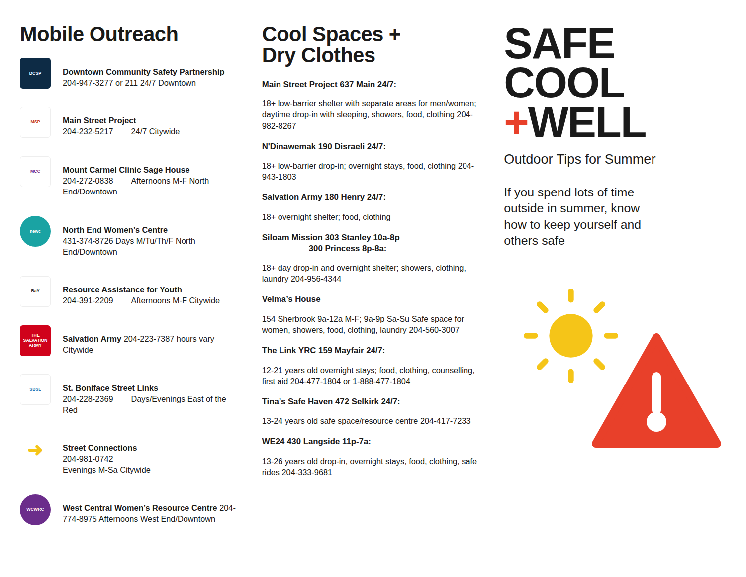Mobile Outreach
DCSP
Downtown Community Safety Partnership 204-947-3277 or 211 24/7 Downtown
MSP
Main Street Project
204-232-5217 24/7 Citywide
MCC
Mount Carmel Clinic Sage House
204-272-0838 Afternoons M-F North End/Downtown
newc
North End Women’s Centre
431-374-8726 Days M/Tu/Th/F North End/Downtown
RaY
Resource Assistance for Youth
204-391-2209 Afternoons M-F Citywide
THE SALVATION ARMY
Salvation Army 204-223-7387 hours vary Citywide
SBSL
St. Boniface Street Links
204-228-2369 Days/Evenings East of the Red
➜
Street Connections
204-981-0742
Evenings M-Sa Citywide
WCWRC
West Central Women’s Resource Centre 204-774-8975 Afternoons West End/Downtown
Cool Spaces +
Dry Clothes
Main Street Project 637 Main 24/7:
18+ low-barrier shelter with separate areas for men/women; daytime drop-in with sleeping, showers, food, clothing 204-982-8267
N'Dinawemak 190 Disraeli 24/7:
18+ low-barrier drop-in; overnight stays, food, clothing 204-943-1803
Salvation Army 180 Henry 24/7:
18+ overnight shelter; food, clothing
Siloam Mission 303 Stanley 10a-8p300 Princess 8p-8a:
18+ day drop-in and overnight shelter; showers, clothing, laundry 204-956-4344
Velma’s House
154 Sherbrook 9a-12a M-F; 9a-9p Sa-Su Safe space for women, showers, food, clothing, laundry 204-560-3007
The Link YRC 159 Mayfair 24/7:
12-21 years old overnight stays; food, clothing, counselling, first aid 204-477-1804 or 1-888-477-1804
Tina’s Safe Haven 472 Selkirk 24/7:
13-24 years old safe space/resource centre 204-417-7233
WE24 430 Langside 11p-7a:
13-26 years old drop-in, overnight stays, food, clothing, safe rides 204-333-9681
SAFE
COOL
+WELL
Outdoor Tips for Summer
If you spend lots of time outside in summer, know how to keep yourself and others safe